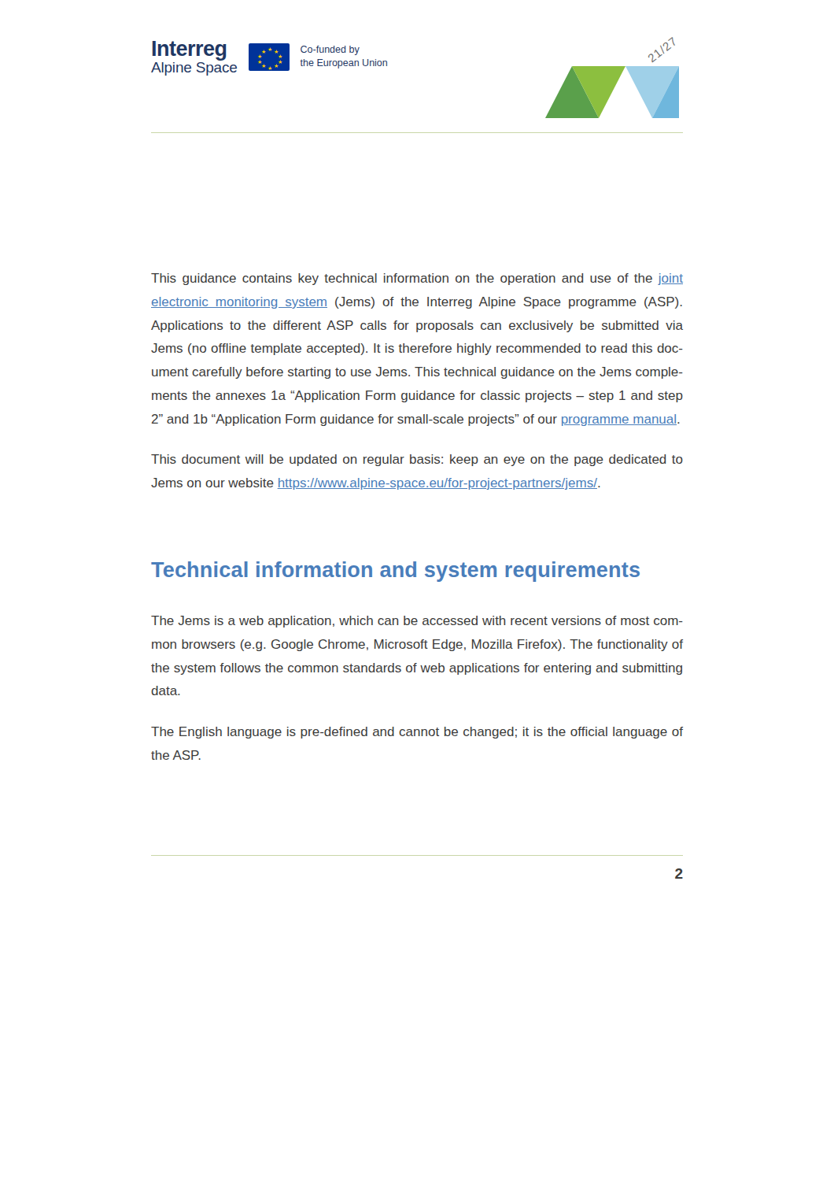Interreg
Alpine Space
★ ★ ★ ★ ★ ★ ★ ★ ★ ★
Co-funded by
the European Union
21/27
This guidance contains key technical information on the operation and use of the joint electronic monitoring system (Jems) of the Interreg Alpine Space programme (ASP). Applications to the different ASP calls for proposals can exclusively be submitted via Jems (no offline template accepted). It is therefore highly recommended to read this document carefully before starting to use Jems. This technical guidance on the Jems complements the annexes 1a “Application Form guidance for classic projects – step 1 and step 2” and 1b “Application Form guidance for small-scale projects” of our programme manual.
This document will be updated on regular basis: keep an eye on the page dedicated to Jems on our website https://www.alpine-space.eu/for-project-partners/jems/.
Technical information and system requirements
The Jems is a web application, which can be accessed with recent versions of most common browsers (e.g. Google Chrome, Microsoft Edge, Mozilla Firefox). The functionality of the system follows the common standards of web applications for entering and submitting data.
The English language is pre-defined and cannot be changed; it is the official language of the ASP.
2